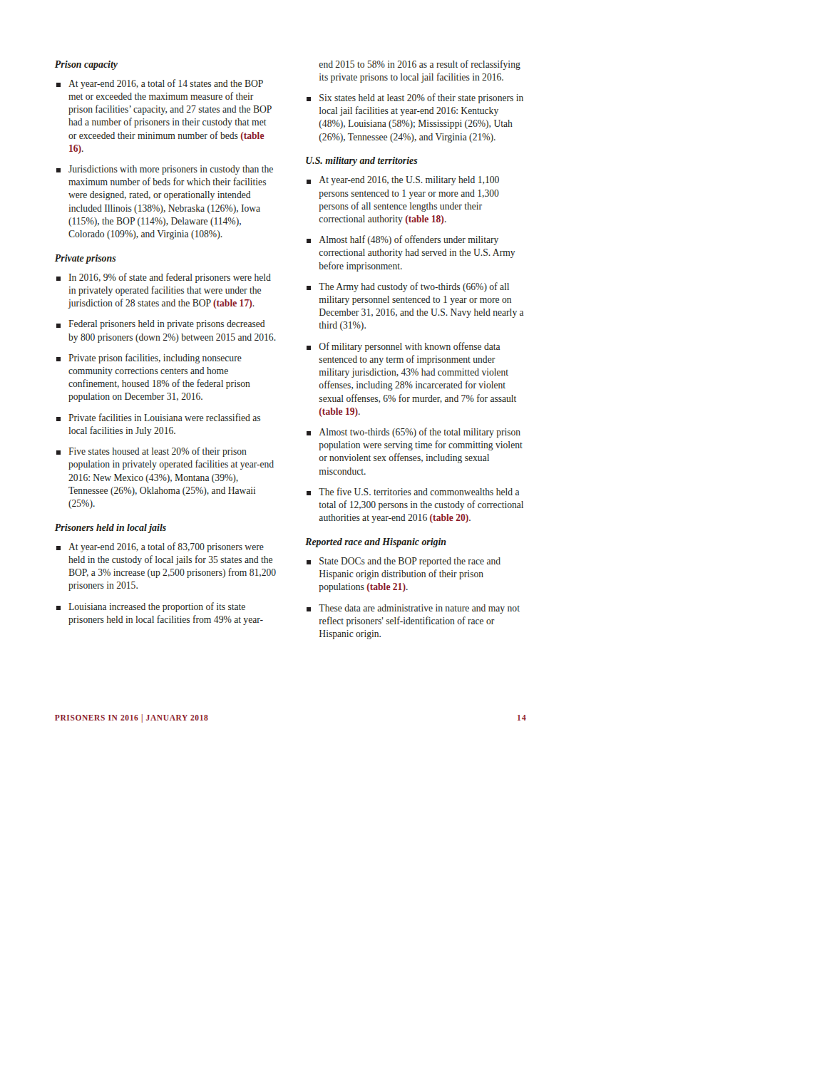Prison capacity
At year-end 2016, a total of 14 states and the BOP met or exceeded the maximum measure of their prison facilities’ capacity, and 27 states and the BOP had a number of prisoners in their custody that met or exceeded their minimum number of beds (table 16).
Jurisdictions with more prisoners in custody than the maximum number of beds for which their facilities were designed, rated, or operationally intended included Illinois (138%), Nebraska (126%), Iowa (115%), the BOP (114%), Delaware (114%), Colorado (109%), and Virginia (108%).
Private prisons
In 2016, 9% of state and federal prisoners were held in privately operated facilities that were under the jurisdiction of 28 states and the BOP (table 17).
Federal prisoners held in private prisons decreased by 800 prisoners (down 2%) between 2015 and 2016.
Private prison facilities, including nonsecure community corrections centers and home confinement, housed 18% of the federal prison population on December 31, 2016.
Private facilities in Louisiana were reclassified as local facilities in July 2016.
Five states housed at least 20% of their prison population in privately operated facilities at year-end 2016: New Mexico (43%), Montana (39%), Tennessee (26%), Oklahoma (25%), and Hawaii (25%).
Prisoners held in local jails
At year-end 2016, a total of 83,700 prisoners were held in the custody of local jails for 35 states and the BOP, a 3% increase (up 2,500 prisoners) from 81,200 prisoners in 2015.
Louisiana increased the proportion of its state prisoners held in local facilities from 49% at year-end 2015 to 58% in 2016 as a result of reclassifying its private prisons to local jail facilities in 2016.
Six states held at least 20% of their state prisoners in local jail facilities at year-end 2016: Kentucky (48%), Louisiana (58%); Mississippi (26%), Utah (26%), Tennessee (24%), and Virginia (21%).
U.S. military and territories
At year-end 2016, the U.S. military held 1,100 persons sentenced to 1 year or more and 1,300 persons of all sentence lengths under their correctional authority (table 18).
Almost half (48%) of offenders under military correctional authority had served in the U.S. Army before imprisonment.
The Army had custody of two-thirds (66%) of all military personnel sentenced to 1 year or more on December 31, 2016, and the U.S. Navy held nearly a third (31%).
Of military personnel with known offense data sentenced to any term of imprisonment under military jurisdiction, 43% had committed violent offenses, including 28% incarcerated for violent sexual offenses, 6% for murder, and 7% for assault (table 19).
Almost two-thirds (65%) of the total military prison population were serving time for committing violent or nonviolent sex offenses, including sexual misconduct.
The five U.S. territories and commonwealths held a total of 12,300 persons in the custody of correctional authorities at year-end 2016 (table 20).
Reported race and Hispanic origin
State DOCs and the BOP reported the race and Hispanic origin distribution of their prison populations (table 21).
These data are administrative in nature and may not reflect prisoners' self-identification of race or Hispanic origin.
PRISONERS IN 2016 | JANUARY 2018 14